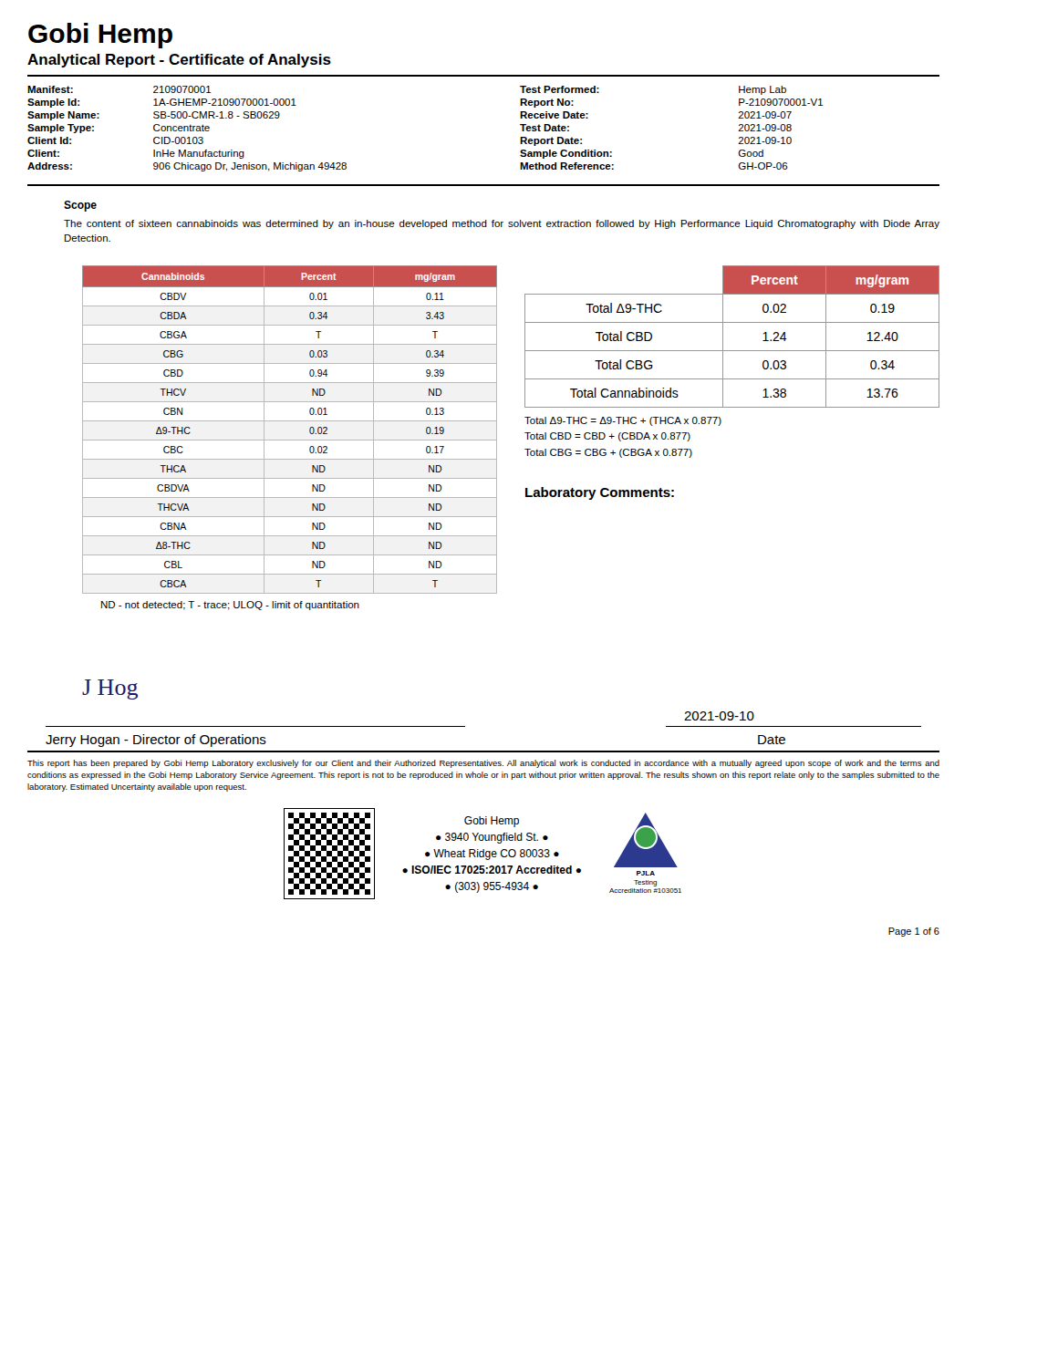Gobi Hemp
Analytical Report - Certificate of Analysis
| / Manifest: / 2109070001 / / Sample Id: / 1A-GHEMP-2109070001-0001 / / Sample Name: / SB-500-CMR-1.8 - SB0629 / / Sample Type: / Concentrate / / Client Id: / CID-00103 / / Client: / InHe Manufacturing / / Address: / 906 Chicago Dr, Jenison, Michigan 49428 / | / Test Performed: / Hemp Lab / / Report No: / P-2109070001-V1 / / Receive Date: / 2021-09-07 / / Test Date: / 2021-09-08 / / Report Date: / 2021-09-10 / / Sample Condition: / Good / / Method Reference: / GH-OP-06 / |
Scope
The content of sixteen cannabinoids was determined by an in-house developed method for solvent extraction followed by High Performance Liquid Chromatography with Diode Array Detection.
| Cannabinoids | Percent | mg/gram |
| --- | --- | --- |
| CBDV | 0.01 | 0.11 |
| CBDA | 0.34 | 3.43 |
| CBGA | T | T |
| CBG | 0.03 | 0.34 |
| CBD | 0.94 | 9.39 |
| THCV | ND | ND |
| CBN | 0.01 | 0.13 |
| Δ9-THC | 0.02 | 0.19 |
| CBC | 0.02 | 0.17 |
| THCA | ND | ND |
| CBDVA | ND | ND |
| THCVA | ND | ND |
| CBNA | ND | ND |
| Δ8-THC | ND | ND |
| CBL | ND | ND |
| CBCA | T | T |
ND - not detected; T - trace; ULOQ - limit of quantitation
| | Percent | mg/gram |
| --- | --- | --- |
| Total Δ9-THC | 0.02 | 0.19 |
| Total CBD | 1.24 | 12.40 |
| Total CBG | 0.03 | 0.34 |
| Total Cannabinoids | 1.38 | 13.76 |
Total Δ9-THC = Δ9-THC + (THCA x 0.877)
Total CBD = CBD + (CBDA x 0.877)
Total CBG = CBG + (CBGA x 0.877)
Laboratory Comments:
J Hog
Jerry Hogan - Director of Operations
2021-09-10
Date
This report has been prepared by Gobi Hemp Laboratory exclusively for our Client and their Authorized Representatives. All analytical work is conducted in accordance with a mutually agreed upon scope of work and the terms and conditions as expressed in the Gobi Hemp Laboratory Service Agreement. This report is not to be reproduced in whole or in part without prior written approval. The results shown on this report relate only to the samples submitted to the laboratory. Estimated Uncertainty available upon request.
Gobi Hemp
● 3940 Youngfield St. ●
● Wheat Ridge CO 80033 ●
● ISO/IEC 17025:2017 Accredited ●
● (303) 955-4934 ●
PJLA
Testing
Accreditation #103051
Page 1 of 6